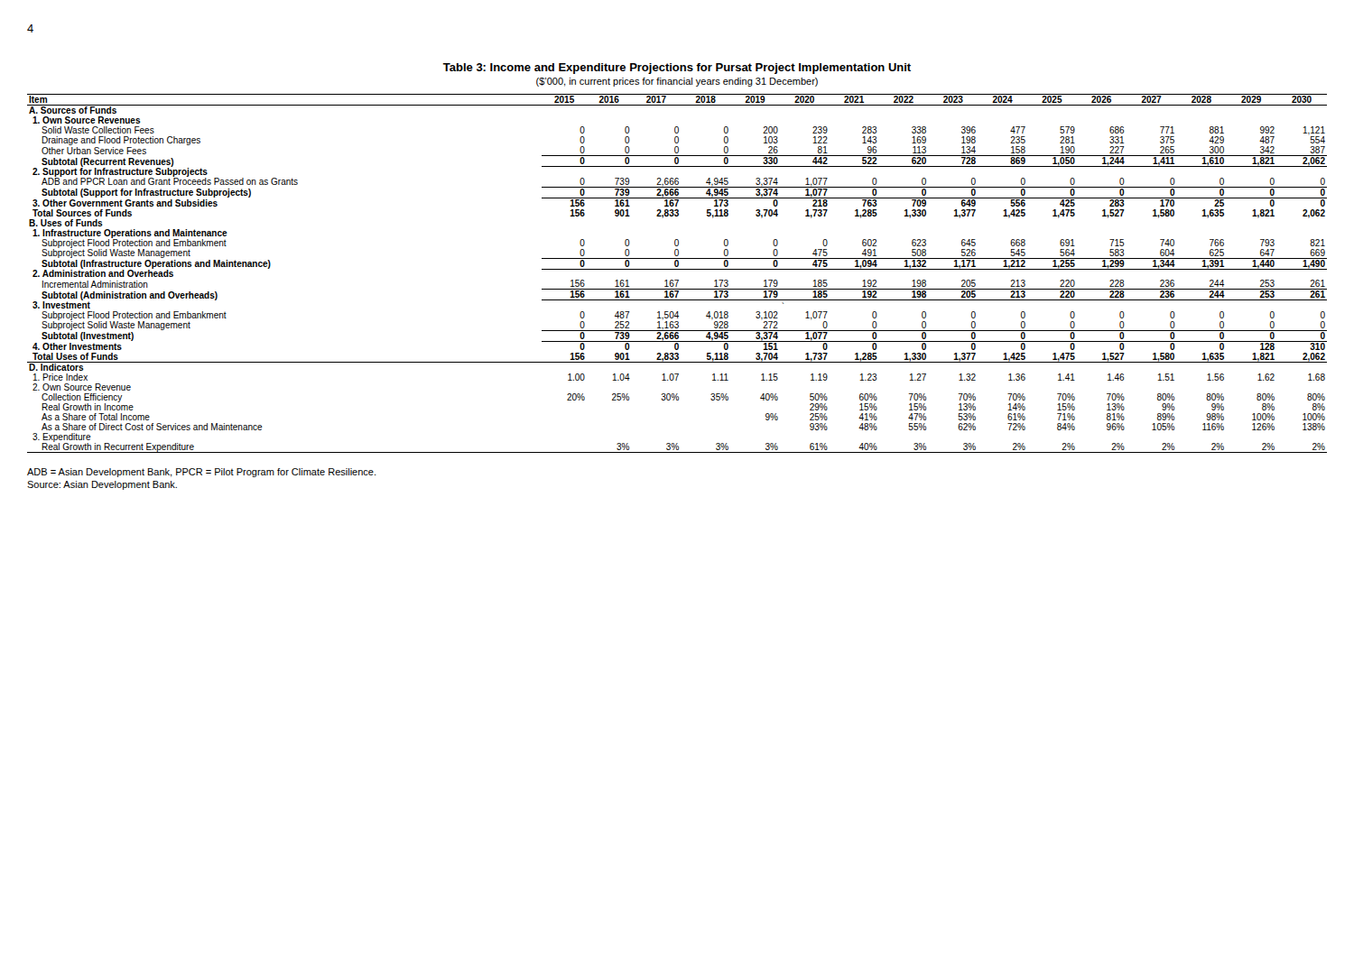4
Table 3: Income and Expenditure Projections for Pursat Project Implementation Unit
($’000, in current prices for financial years ending 31 December)
| Item | 2015 | 2016 | 2017 | 2018 | 2019 | 2020 | 2021 | 2022 | 2023 | 2024 | 2025 | 2026 | 2027 | 2028 | 2029 | 2030 |
| --- | --- | --- | --- | --- | --- | --- | --- | --- | --- | --- | --- | --- | --- | --- | --- | --- |
| A. Sources of Funds | |
| 1. Own Source Revenues | |
| Solid Waste Collection Fees | 0 | 0 | 0 | 0 | 200 | 239 | 283 | 338 | 396 | 477 | 579 | 686 | 771 | 881 | 992 | 1,121 |
| Drainage and Flood Protection Charges | 0 | 0 | 0 | 0 | 103 | 122 | 143 | 169 | 198 | 235 | 281 | 331 | 375 | 429 | 487 | 554 |
| Other Urban Service Fees | 0 | 0 | 0 | 0 | 26 | 81 | 96 | 113 | 134 | 158 | 190 | 227 | 265 | 300 | 342 | 387 |
| Subtotal (Recurrent Revenues) | 0 | 0 | 0 | 0 | 330 | 442 | 522 | 620 | 728 | 869 | 1,050 | 1,244 | 1,411 | 1,610 | 1,821 | 2,062 |
| 2. Support for Infrastructure Subprojects | |
| ADB and PPCR Loan and Grant Proceeds Passed on as Grants | 0 | 739 | 2,666 | 4,945 | 3,374 | 1,077 | 0 | 0 | 0 | 0 | 0 | 0 | 0 | 0 | 0 | 0 |
| Subtotal (Support for Infrastructure Subprojects) | 0 | 739 | 2,666 | 4,945 | 3,374 | 1,077 | 0 | 0 | 0 | 0 | 0 | 0 | 0 | 0 | 0 | 0 |
| 3. Other Government Grants and Subsidies | 156 | 161 | 167 | 173 | 0 | 218 | 763 | 709 | 649 | 556 | 425 | 283 | 170 | 25 | 0 | 0 |
| Total Sources of Funds | 156 | 901 | 2,833 | 5,118 | 3,704 | 1,737 | 1,285 | 1,330 | 1,377 | 1,425 | 1,475 | 1,527 | 1,580 | 1,635 | 1,821 | 2,062 |
| B. Uses of Funds | |
| 1. Infrastructure Operations and Maintenance | |
| Subproject Flood Protection and Embankment | 0 | 0 | 0 | 0 | 0 | 0 | 602 | 623 | 645 | 668 | 691 | 715 | 740 | 766 | 793 | 821 |
| Subproject Solid Waste Management | 0 | 0 | 0 | 0 | 0 | 475 | 491 | 508 | 526 | 545 | 564 | 583 | 604 | 625 | 647 | 669 |
| Subtotal (Infrastructure Operations and Maintenance) | 0 | 0 | 0 | 0 | 0 | 475 | 1,094 | 1,132 | 1,171 | 1,212 | 1,255 | 1,299 | 1,344 | 1,391 | 1,440 | 1,490 |
| 2. Administration and Overheads | |
| Incremental Administration | 156 | 161 | 167 | 173 | 179 | 185 | 192 | 198 | 205 | 213 | 220 | 228 | 236 | 244 | 253 | 261 |
| Subtotal (Administration and Overheads) | 156 | 161 | 167 | 173 | 179 | 185 | 192 | 198 | 205 | 213 | 220 | 228 | 236 | 244 | 253 | 261 |
| 3. Investment | | ` | |
| Subproject Flood Protection and Embankment | 0 | 487 | 1,504 | 4,018 | 3,102 | 1,077 | 0 | 0 | 0 | 0 | 0 | 0 | 0 | 0 | 0 | 0 |
| Subproject Solid Waste Management | 0 | 252 | 1,163 | 928 | 272 | 0 | 0 | 0 | 0 | 0 | 0 | 0 | 0 | 0 | 0 | 0 |
| Subtotal (Investment) | 0 | 739 | 2,666 | 4,945 | 3,374 | 1,077 | 0 | 0 | 0 | 0 | 0 | 0 | 0 | 0 | 0 | 0 |
| 4. Other Investments | 0 | 0 | 0 | 0 | 151 | 0 | 0 | 0 | 0 | 0 | 0 | 0 | 0 | 0 | 128 | 310 |
| Total Uses of Funds | 156 | 901 | 2,833 | 5,118 | 3,704 | 1,737 | 1,285 | 1,330 | 1,377 | 1,425 | 1,475 | 1,527 | 1,580 | 1,635 | 1,821 | 2,062 |
| D. Indicators | |
| 1. Price Index | 1.00 | 1.04 | 1.07 | 1.11 | 1.15 | 1.19 | 1.23 | 1.27 | 1.32 | 1.36 | 1.41 | 1.46 | 1.51 | 1.56 | 1.62 | 1.68 |
| 2. Own Source Revenue | |
| Collection Efficiency | 20% | 25% | 30% | 35% | 40% | 50% | 60% | 70% | 70% | 70% | 70% | 70% | 80% | 80% | 80% | 80% |
| Real Growth in Income | | | | | | 29% | 15% | 15% | 13% | 14% | 15% | 13% | 9% | 9% | 8% | 8% |
| As a Share of Total Income | | | | | 9% | 25% | 41% | 47% | 53% | 61% | 71% | 81% | 89% | 98% | 100% | 100% |
| As a Share of Direct Cost of Services and Maintenance | | | | | | 93% | 48% | 55% | 62% | 72% | 84% | 96% | 105% | 116% | 126% | 138% |
| 3. Expenditure | |
| Real Growth in Recurrent Expenditure | | 3% | 3% | 3% | 3% | 61% | 40% | 3% | 3% | 2% | 2% | 2% | 2% | 2% | 2% | 2% |
ADB = Asian Development Bank, PPCR = Pilot Program for Climate Resilience.
Source: Asian Development Bank.